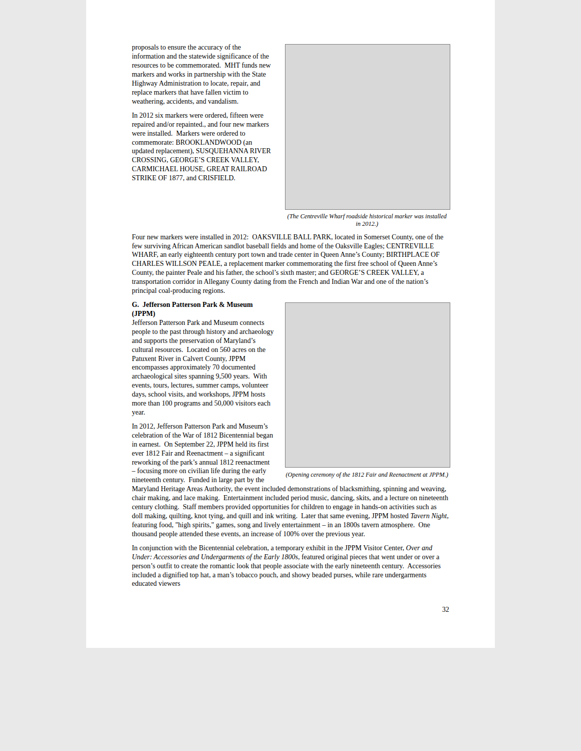(The Centreville Wharf roadside historical marker was installed in 2012.)
proposals to ensure the accuracy of the information and the statewide significance of the resources to be commemorated. MHT funds new markers and works in partnership with the State Highway Administration to locate, repair, and replace markers that have fallen victim to weathering, accidents, and vandalism.
In 2012 six markers were ordered, fifteen were repaired and/or repainted., and four new markers were installed. Markers were ordered to commemorate: BROOKLANDWOOD (an updated replacement), SUSQUEHANNA RIVER CROSSING, GEORGE’S CREEK VALLEY, CARMICHAEL HOUSE, GREAT RAILROAD STRIKE OF 1877, and CRISFIELD.
Four new markers were installed in 2012: OAKSVILLE BALL PARK, located in Somerset County, one of the few surviving African American sandlot baseball fields and home of the Oaksville Eagles; CENTREVILLE WHARF, an early eighteenth century port town and trade center in Queen Anne’s County; BIRTHPLACE OF CHARLES WILLSON PEALE, a replacement marker commemorating the first free school of Queen Anne’s County, the painter Peale and his father, the school’s sixth master; and GEORGE’S CREEK VALLEY, a transportation corridor in Allegany County dating from the French and Indian War and one of the nation’s principal coal-producing regions.
(Opening ceremony of the 1812 Fair and Reenactment at JPPM.)
G. Jefferson Patterson Park & Museum (JPPM)
Jefferson Patterson Park and Museum connects people to the past through history and archaeology and supports the preservation of Maryland’s cultural resources. Located on 560 acres on the Patuxent River in Calvert County, JPPM encompasses approximately 70 documented archaeological sites spanning 9,500 years. With events, tours, lectures, summer camps, volunteer days, school visits, and workshops, JPPM hosts more than 100 programs and 50,000 visitors each year.
In 2012, Jefferson Patterson Park and Museum’s celebration of the War of 1812 Bicentennial began in earnest. On September 22, JPPM held its first ever 1812 Fair and Reenactment – a significant reworking of the park’s annual 1812 reenactment – focusing more on civilian life during the early nineteenth century. Funded in large part by the Maryland Heritage Areas Authority, the event included demonstrations of blacksmithing, spinning and weaving, chair making, and lace making. Entertainment included period music, dancing, skits, and a lecture on nineteenth century clothing. Staff members provided opportunities for children to engage in hands-on activities such as doll making, quilting, knot tying, and quill and ink writing. Later that same evening, JPPM hosted Tavern Night, featuring food, "high spirits," games, song and lively entertainment – in an 1800s tavern atmosphere. One thousand people attended these events, an increase of 100% over the previous year.
In conjunction with the Bicentennial celebration, a temporary exhibit in the JPPM Visitor Center, Over and Under: Accessories and Undergarments of the Early 1800s, featured original pieces that went under or over a person’s outfit to create the romantic look that people associate with the early nineteenth century. Accessories included a dignified top hat, a man’s tobacco pouch, and showy beaded purses, while rare undergarments educated viewers
32